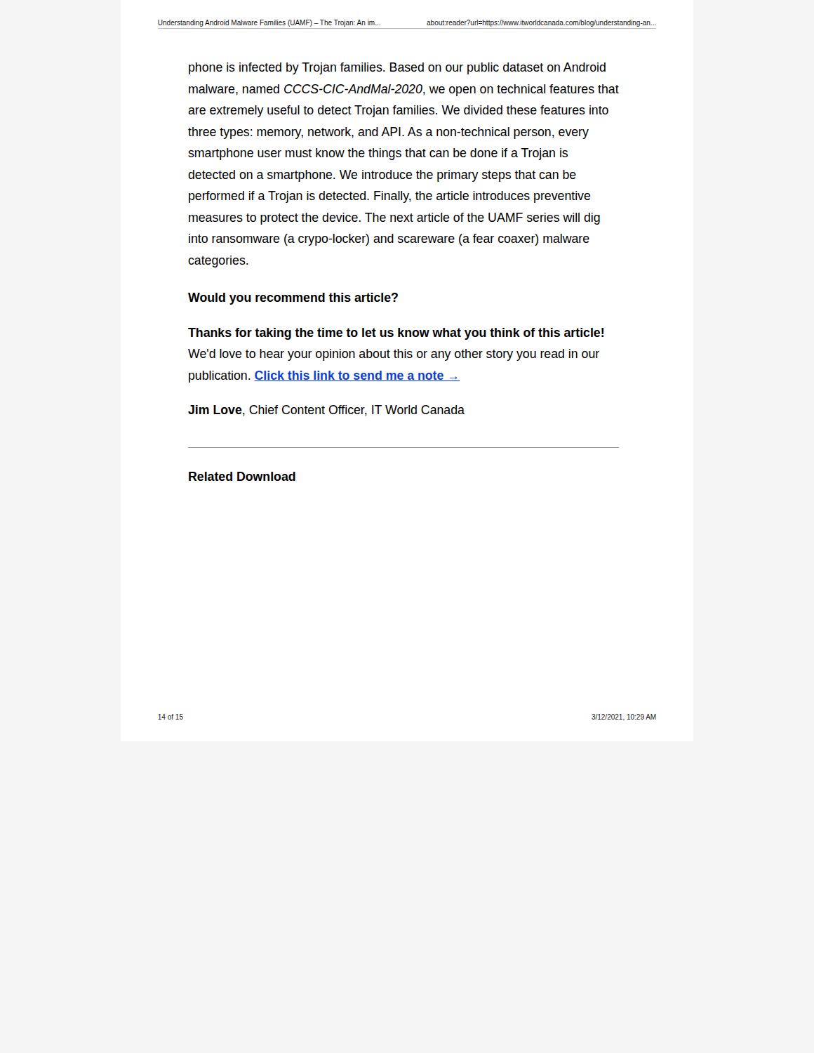Understanding Android Malware Families (UAMF) – The Trojan: An im...
about:reader?url=https://www.itworldcanada.com/blog/understanding-an...
phone is infected by Trojan families. Based on our public dataset on Android malware, named CCCS-CIC-AndMal-2020, we open on technical features that are extremely useful to detect Trojan families. We divided these features into three types: memory, network, and API. As a non-technical person, every smartphone user must know the things that can be done if a Trojan is detected on a smartphone. We introduce the primary steps that can be performed if a Trojan is detected. Finally, the article introduces preventive measures to protect the device. The next article of the UAMF series will dig into ransomware (a crypo-locker) and scareware (a fear coaxer) malware categories.
Would you recommend this article?
Thanks for taking the time to let us know what you think of this article!
We'd love to hear your opinion about this or any other story you read in our publication. Click this link to send me a note →
Jim Love, Chief Content Officer, IT World Canada
Related Download
14 of 15
3/12/2021, 10:29 AM